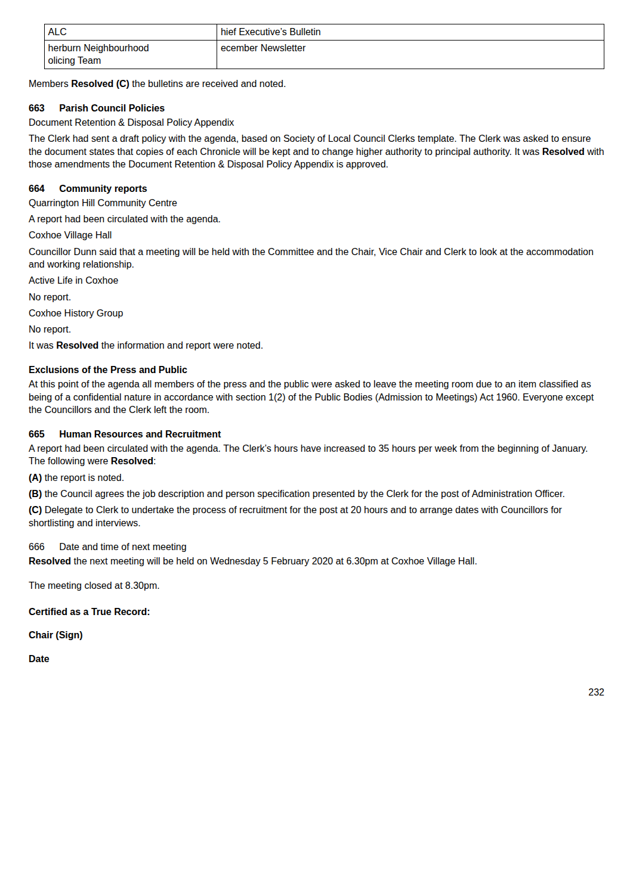| | ALC | hief Executive’s Bulletin |
| | herburn Neighbourhood olicing Team | ecember Newsletter |
Members Resolved (C) the bulletins are received and noted.
663 Parish Council Policies
Document Retention & Disposal Policy Appendix
The Clerk had sent a draft policy with the agenda, based on Society of Local Council Clerks template. The Clerk was asked to ensure the document states that copies of each Chronicle will be kept and to change higher authority to principal authority. It was Resolved with those amendments the Document Retention & Disposal Policy Appendix is approved.
664 Community reports
Quarrington Hill Community Centre
A report had been circulated with the agenda.
Coxhoe Village Hall
Councillor Dunn said that a meeting will be held with the Committee and the Chair, Vice Chair and Clerk to look at the accommodation and working relationship.
Active Life in Coxhoe
No report.
Coxhoe History Group
No report.
It was Resolved the information and report were noted.
Exclusions of the Press and Public
At this point of the agenda all members of the press and the public were asked to leave the meeting room due to an item classified as being of a confidential nature in accordance with section 1(2) of the Public Bodies (Admission to Meetings) Act 1960. Everyone except the Councillors and the Clerk left the room.
665 Human Resources and Recruitment
A report had been circulated with the agenda. The Clerk’s hours have increased to 35 hours per week from the beginning of January. The following were Resolved:
(A) the report is noted.
(B) the Council agrees the job description and person specification presented by the Clerk for the post of Administration Officer.
(C) Delegate to Clerk to undertake the process of recruitment for the post at 20 hours and to arrange dates with Councillors for shortlisting and interviews.
666 Date and time of next meeting
Resolved the next meeting will be held on Wednesday 5 February 2020 at 6.30pm at Coxhoe Village Hall.
The meeting closed at 8.30pm.
Certified as a True Record:
Chair (Sign)
Date
232